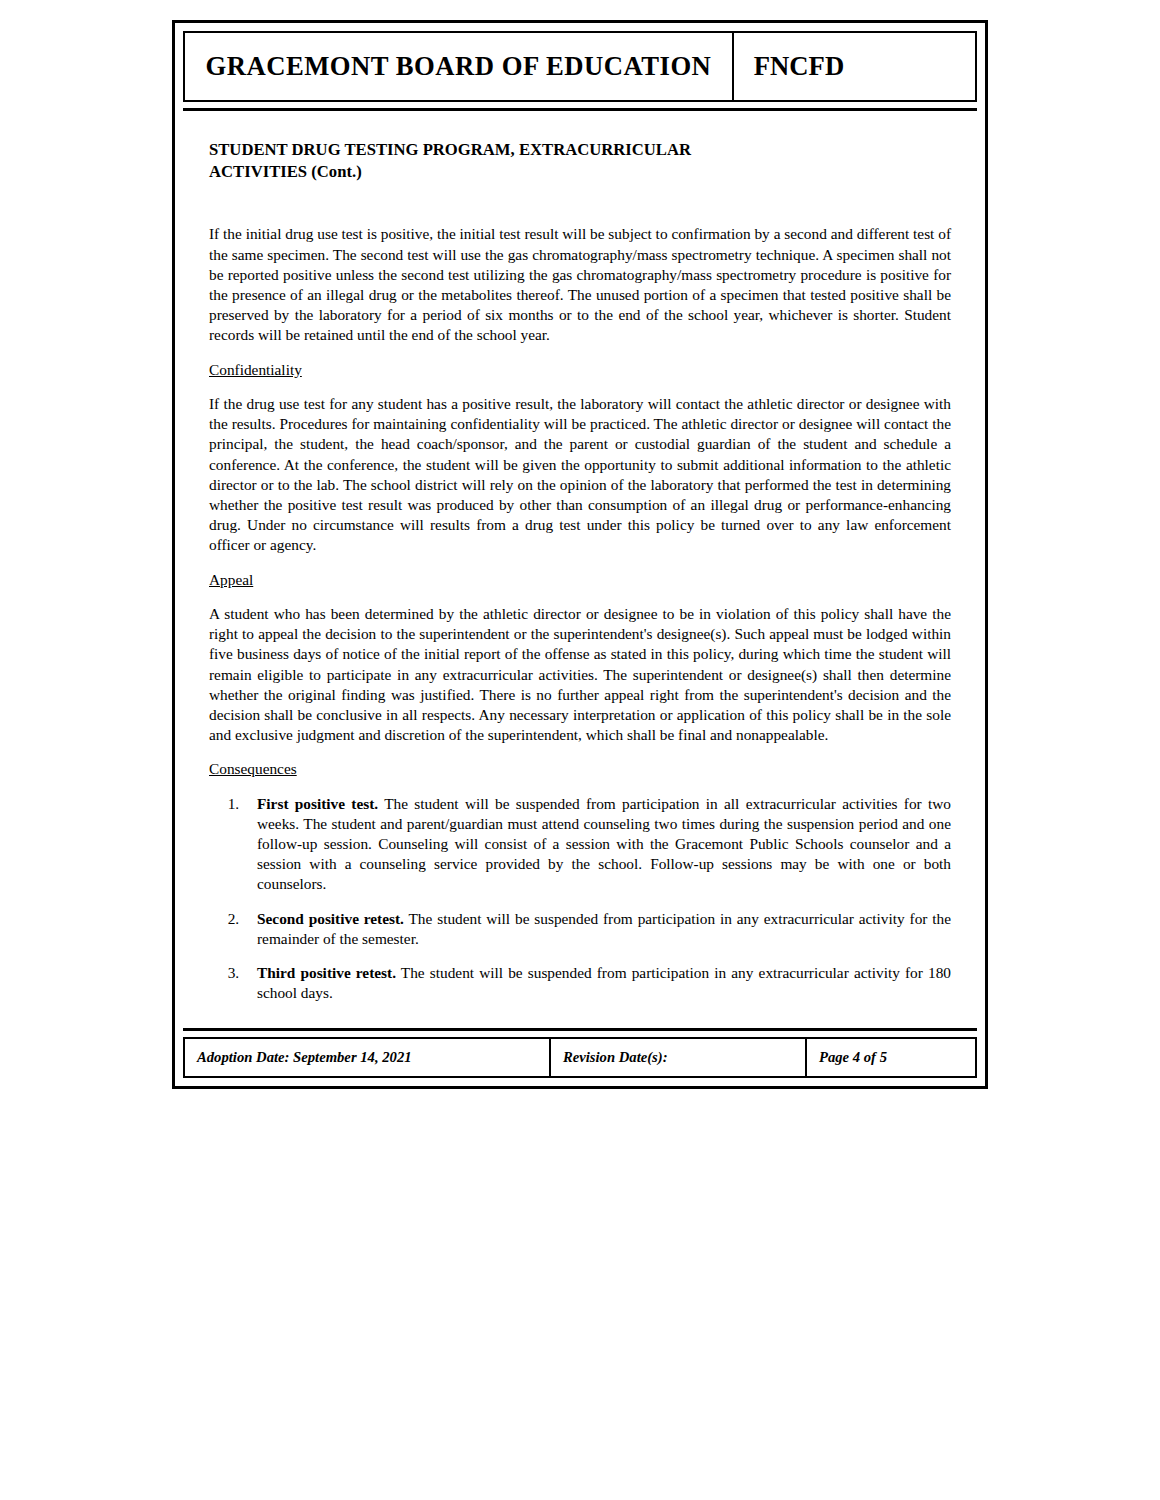GRACEMONT BOARD OF EDUCATION
FNCFD
STUDENT DRUG TESTING PROGRAM, EXTRACURRICULAR
ACTIVITIES (Cont.)
If the initial drug use test is positive, the initial test result will be subject to confirmation by a second and different test of the same specimen. The second test will use the gas chromatography/mass spectrometry technique. A specimen shall not be reported positive unless the second test utilizing the gas chromatography/mass spectrometry procedure is positive for the presence of an illegal drug or the metabolites thereof. The unused portion of a specimen that tested positive shall be preserved by the laboratory for a period of six months or to the end of the school year, whichever is shorter. Student records will be retained until the end of the school year.
Confidentiality
If the drug use test for any student has a positive result, the laboratory will contact the athletic director or designee with the results. Procedures for maintaining confidentiality will be practiced. The athletic director or designee will contact the principal, the student, the head coach/sponsor, and the parent or custodial guardian of the student and schedule a conference. At the conference, the student will be given the opportunity to submit additional information to the athletic director or to the lab. The school district will rely on the opinion of the laboratory that performed the test in determining whether the positive test result was produced by other than consumption of an illegal drug or performance-enhancing drug. Under no circumstance will results from a drug test under this policy be turned over to any law enforcement officer or agency.
Appeal
A student who has been determined by the athletic director or designee to be in violation of this policy shall have the right to appeal the decision to the superintendent or the superintendent's designee(s). Such appeal must be lodged within five business days of notice of the initial report of the offense as stated in this policy, during which time the student will remain eligible to participate in any extracurricular activities. The superintendent or designee(s) shall then determine whether the original finding was justified. There is no further appeal right from the superintendent's decision and the decision shall be conclusive in all respects. Any necessary interpretation or application of this policy shall be in the sole and exclusive judgment and discretion of the superintendent, which shall be final and nonappealable.
Consequences
First positive test. The student will be suspended from participation in all extracurricular activities for two weeks. The student and parent/guardian must attend counseling two times during the suspension period and one follow-up session. Counseling will consist of a session with the Gracemont Public Schools counselor and a session with a counseling service provided by the school. Follow-up sessions may be with one or both counselors.
Second positive retest. The student will be suspended from participation in any extracurricular activity for the remainder of the semester.
Third positive retest. The student will be suspended from participation in any extracurricular activity for 180 school days.
Adoption Date: September 14, 2021
Revision Date(s):
Page 4 of 5